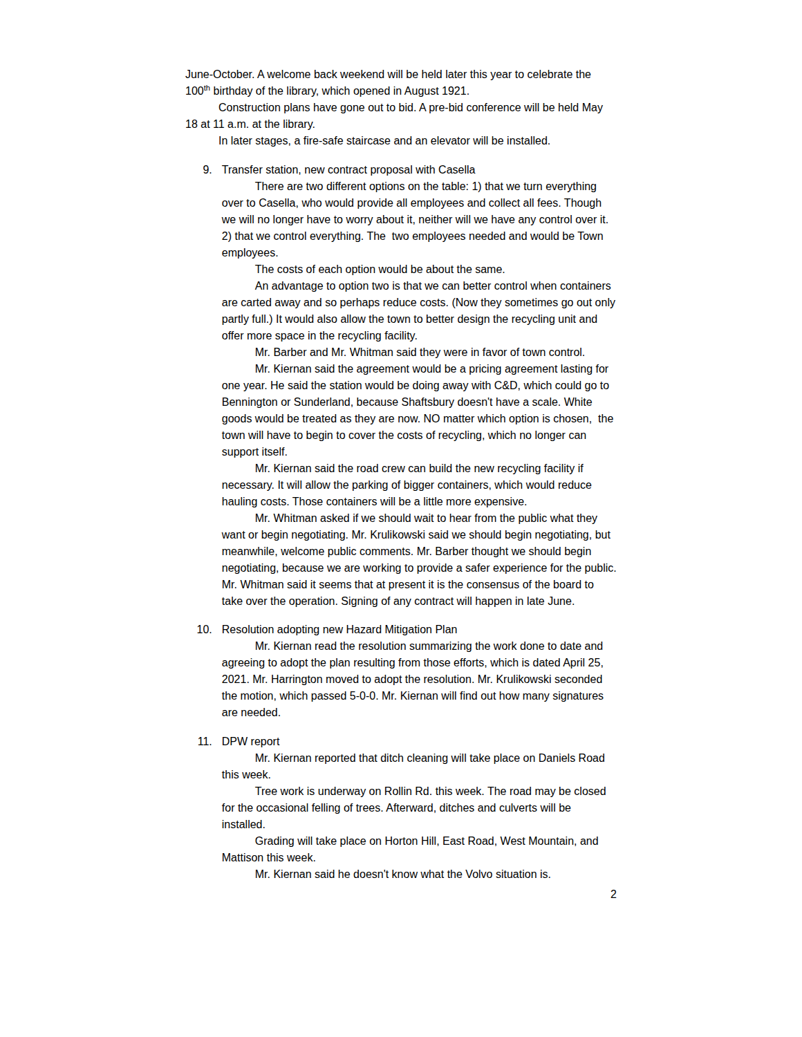June-October. A welcome back weekend will be held later this year to celebrate the 100th birthday of the library, which opened in August 1921.
Construction plans have gone out to bid. A pre-bid conference will be held May 18 at 11 a.m. at the library.
In later stages, a fire-safe staircase and an elevator will be installed.
Transfer station, new contract proposal with Casella
There are two different options on the table: 1) that we turn everything over to Casella, who would provide all employees and collect all fees. Though we will no longer have to worry about it, neither will we have any control over it. 2) that we control everything. The two employees needed and would be Town employees.
The costs of each option would be about the same.
An advantage to option two is that we can better control when containers are carted away and so perhaps reduce costs. (Now they sometimes go out only partly full.) It would also allow the town to better design the recycling unit and offer more space in the recycling facility.
Mr. Barber and Mr. Whitman said they were in favor of town control.
Mr. Kiernan said the agreement would be a pricing agreement lasting for one year. He said the station would be doing away with C&D, which could go to Bennington or Sunderland, because Shaftsbury doesn't have a scale. White goods would be treated as they are now. NO matter which option is chosen, the town will have to begin to cover the costs of recycling, which no longer can support itself.
Mr. Kiernan said the road crew can build the new recycling facility if necessary. It will allow the parking of bigger containers, which would reduce hauling costs. Those containers will be a little more expensive.
Mr. Whitman asked if we should wait to hear from the public what they want or begin negotiating. Mr. Krulikowski said we should begin negotiating, but meanwhile, welcome public comments. Mr. Barber thought we should begin negotiating, because we are working to provide a safer experience for the public. Mr. Whitman said it seems that at present it is the consensus of the board to take over the operation. Signing of any contract will happen in late June.
Resolution adopting new Hazard Mitigation Plan
Mr. Kiernan read the resolution summarizing the work done to date and agreeing to adopt the plan resulting from those efforts, which is dated April 25, 2021. Mr. Harrington moved to adopt the resolution. Mr. Krulikowski seconded the motion, which passed 5-0-0. Mr. Kiernan will find out how many signatures are needed.
DPW report
Mr. Kiernan reported that ditch cleaning will take place on Daniels Road this week.
Tree work is underway on Rollin Rd. this week. The road may be closed for the occasional felling of trees. Afterward, ditches and culverts will be installed.
Grading will take place on Horton Hill, East Road, West Mountain, and Mattison this week.
Mr. Kiernan said he doesn't know what the Volvo situation is.
2